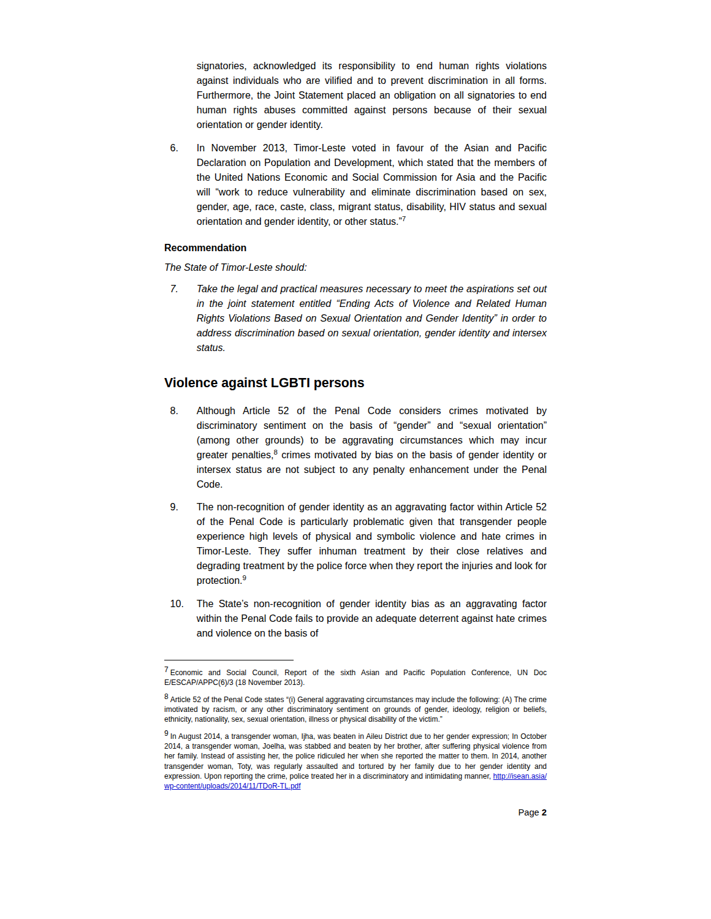signatories, acknowledged its responsibility to end human rights violations against individuals who are vilified and to prevent discrimination in all forms. Furthermore, the Joint Statement placed an obligation on all signatories to end human rights abuses committed against persons because of their sexual orientation or gender identity.
6. In November 2013, Timor-Leste voted in favour of the Asian and Pacific Declaration on Population and Development, which stated that the members of the United Nations Economic and Social Commission for Asia and the Pacific will “work to reduce vulnerability and eliminate discrimination based on sex, gender, age, race, caste, class, migrant status, disability, HIV status and sexual orientation and gender identity, or other status.”7
Recommendation
The State of Timor-Leste should:
7. Take the legal and practical measures necessary to meet the aspirations set out in the joint statement entitled “Ending Acts of Violence and Related Human Rights Violations Based on Sexual Orientation and Gender Identity” in order to address discrimination based on sexual orientation, gender identity and intersex status.
Violence against LGBTI persons
8. Although Article 52 of the Penal Code considers crimes motivated by discriminatory sentiment on the basis of “gender” and “sexual orientation” (among other grounds) to be aggravating circumstances which may incur greater penalties,8 crimes motivated by bias on the basis of gender identity or intersex status are not subject to any penalty enhancement under the Penal Code.
9. The non-recognition of gender identity as an aggravating factor within Article 52 of the Penal Code is particularly problematic given that transgender people experience high levels of physical and symbolic violence and hate crimes in Timor-Leste. They suffer inhuman treatment by their close relatives and degrading treatment by the police force when they report the injuries and look for protection.9
10. The State’s non-recognition of gender identity bias as an aggravating factor within the Penal Code fails to provide an adequate deterrent against hate crimes and violence on the basis of
7 Economic and Social Council, Report of the sixth Asian and Pacific Population Conference, UN Doc E/ESCAP/APPC(6)/3 (18 November 2013).
8 Article 52 of the Penal Code states “(i) General aggravating circumstances may include the following: (A) The crime imotivated by racism, or any other discriminatory sentiment on grounds of gender, ideology, religion or beliefs, ethnicity, nationality, sex, sexual orientation, illness or physical disability of the victim.”
9 In August 2014, a transgender woman, Ijha, was beaten in Aileu District due to her gender expression; In October 2014, a transgender woman, Joelha, was stabbed and beaten by her brother, after suffering physical violence from her family. Instead of assisting her, the police ridiculed her when she reported the matter to them. In 2014, another transgender woman, Toty, was regularly assaulted and tortured by her family due to her gender identity and expression. Upon reporting the crime, police treated her in a discriminatory and intimidating manner, http://isean.asia/wp-content/uploads/2014/11/TDoR-TL.pdf
Page 2